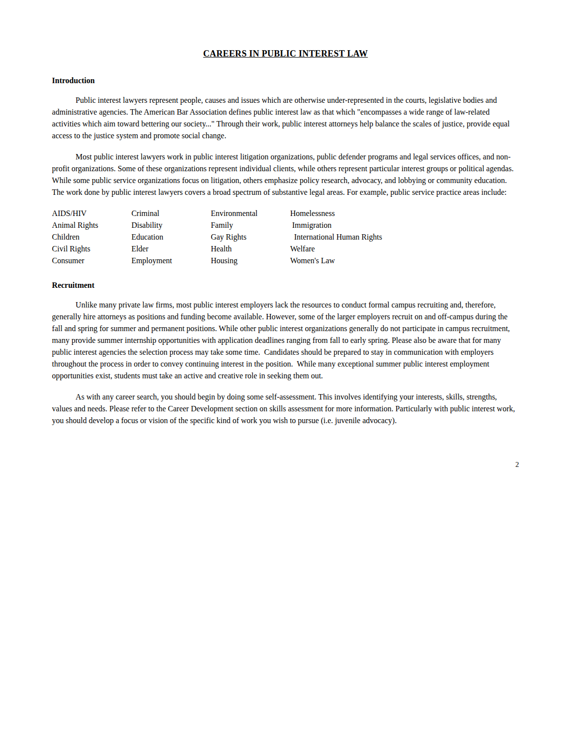CAREERS IN PUBLIC INTEREST LAW
Introduction
Public interest lawyers represent people, causes and issues which are otherwise under-represented in the courts, legislative bodies and administrative agencies. The American Bar Association defines public interest law as that which "encompasses a wide range of law-related activities which aim toward bettering our society..." Through their work, public interest attorneys help balance the scales of justice, provide equal access to the justice system and promote social change.
Most public interest lawyers work in public interest litigation organizations, public defender programs and legal services offices, and non-profit organizations. Some of these organizations represent individual clients, while others represent particular interest groups or political agendas. While some public service organizations focus on litigation, others emphasize policy research, advocacy, and lobbying or community education. The work done by public interest lawyers covers a broad spectrum of substantive legal areas. For example, public service practice areas include:
| AIDS/HIV | Criminal | Environmental | Homelessness |
| Animal Rights | Disability | Family | Immigration |
| Children | Education | Gay Rights | International Human Rights |
| Civil Rights | Elder | Health | Welfare |
| Consumer | Employment | Housing | Women's Law |
Recruitment
Unlike many private law firms, most public interest employers lack the resources to conduct formal campus recruiting and, therefore, generally hire attorneys as positions and funding become available. However, some of the larger employers recruit on and off-campus during the fall and spring for summer and permanent positions. While other public interest organizations generally do not participate in campus recruitment, many provide summer internship opportunities with application deadlines ranging from fall to early spring. Please also be aware that for many public interest agencies the selection process may take some time. Candidates should be prepared to stay in communication with employers throughout the process in order to convey continuing interest in the position. While many exceptional summer public interest employment opportunities exist, students must take an active and creative role in seeking them out.
As with any career search, you should begin by doing some self-assessment. This involves identifying your interests, skills, strengths, values and needs. Please refer to the Career Development section on skills assessment for more information. Particularly with public interest work, you should develop a focus or vision of the specific kind of work you wish to pursue (i.e. juvenile advocacy).
2